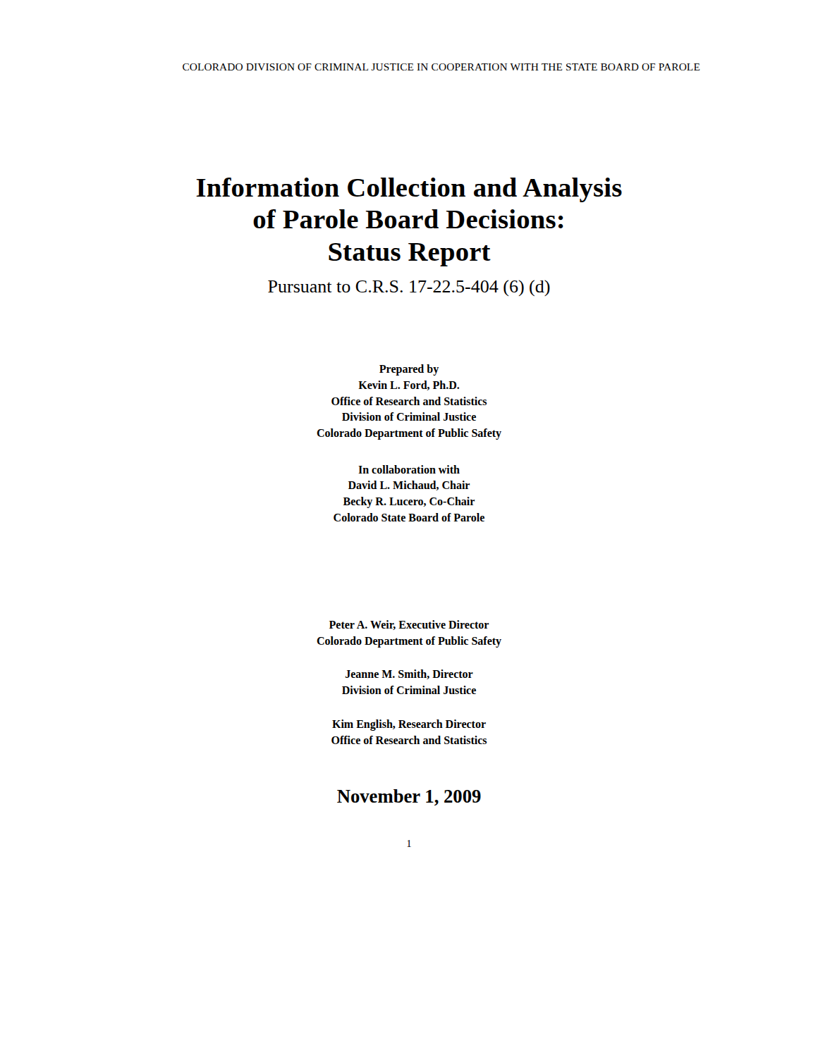COLORADO DIVISION OF CRIMINAL JUSTICE IN COOPERATION WITH THE STATE BOARD OF PAROLE
Information Collection and Analysis
of Parole Board Decisions:
Status Report
Pursuant to C.R.S. 17-22.5-404 (6) (d)
Prepared by
Kevin L. Ford, Ph.D.
Office of Research and Statistics
Division of Criminal Justice
Colorado Department of Public Safety
In collaboration with
David L. Michaud, Chair
Becky R. Lucero, Co-Chair
Colorado State Board of Parole
Peter A. Weir, Executive Director
Colorado Department of Public Safety
Jeanne M. Smith, Director
Division of Criminal Justice
Kim English, Research Director
Office of Research and Statistics
November 1, 2009
1